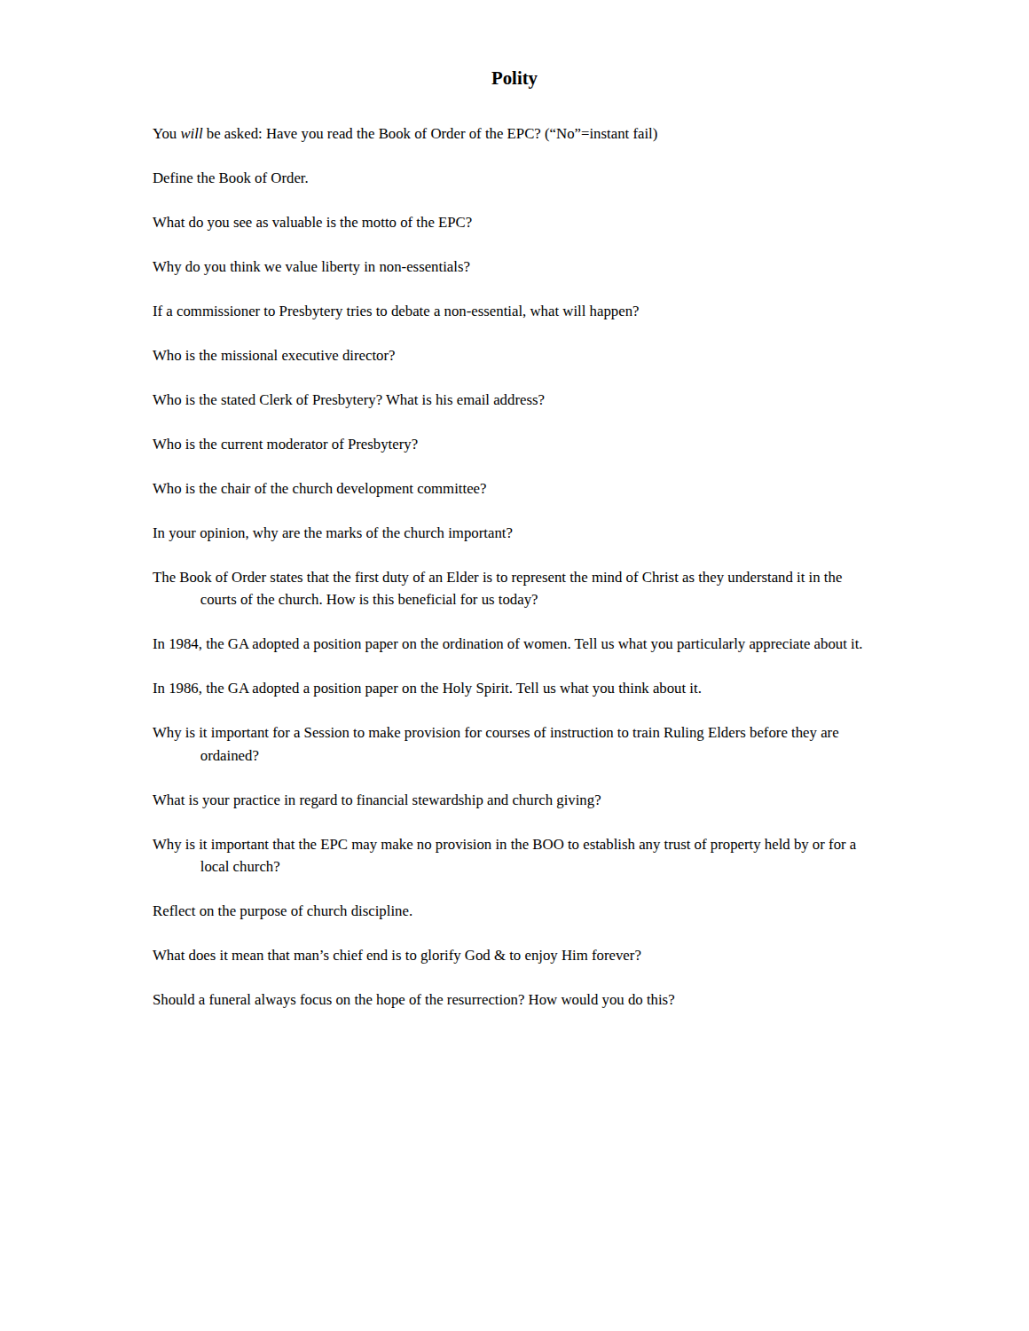Polity
You will be asked: Have you read the Book of Order of the EPC? (“No”=instant fail)
Define the Book of Order.
What do you see as valuable is the motto of the EPC?
Why do you think we value liberty in non-essentials?
If a commissioner to Presbytery tries to debate a non-essential, what will happen?
Who is the missional executive director?
Who is the stated Clerk of Presbytery? What is his email address?
Who is the current moderator of Presbytery?
Who is the chair of the church development committee?
In your opinion, why are the marks of the church important?
The Book of Order states that the first duty of an Elder is to represent the mind of Christ as they understand it in the courts of the church. How is this beneficial for us today?
In 1984, the GA adopted a position paper on the ordination of women. Tell us what you particularly appreciate about it.
In 1986, the GA adopted a position paper on the Holy Spirit. Tell us what you think about it.
Why is it important for a Session to make provision for courses of instruction to train Ruling Elders before they are ordained?
What is your practice in regard to financial stewardship and church giving?
Why is it important that the EPC may make no provision in the BOO to establish any trust of property held by or for a local church?
Reflect on the purpose of church discipline.
What does it mean that man’s chief end is to glorify God & to enjoy Him forever?
Should a funeral always focus on the hope of the resurrection? How would you do this?